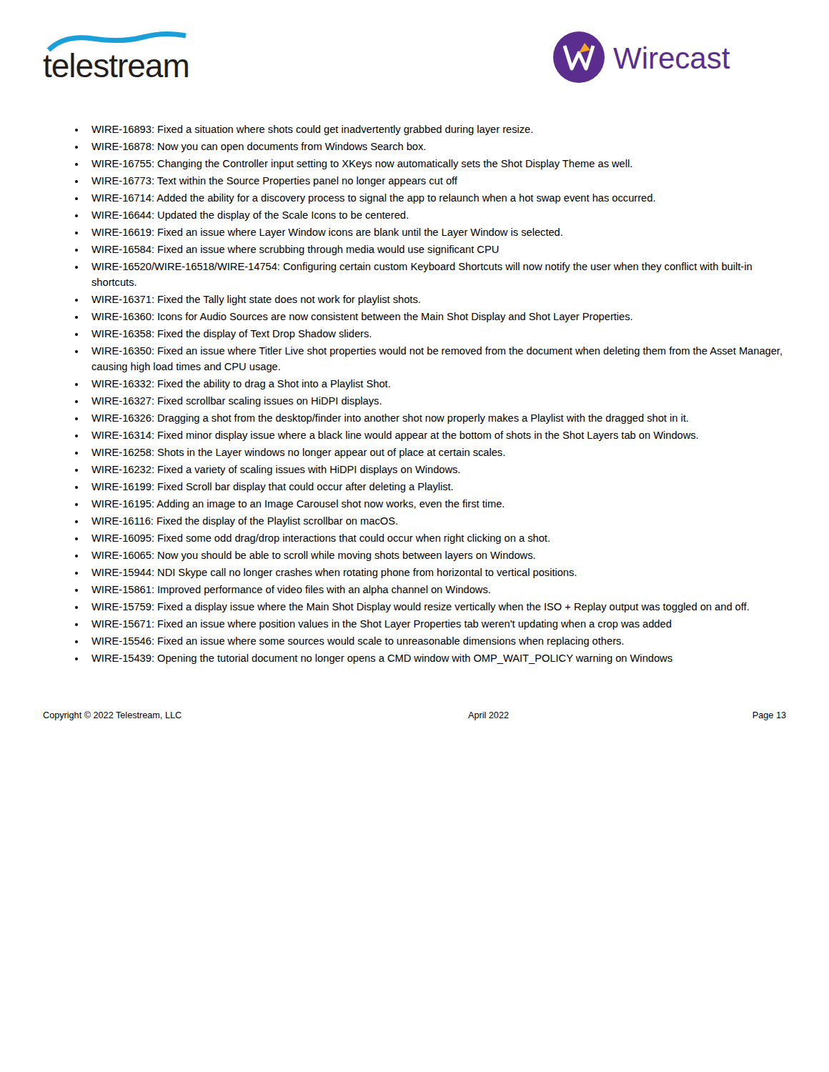telestream
Wirecast
WIRE-16893: Fixed a situation where shots could get inadvertently grabbed during layer resize.
WIRE-16878: Now you can open documents from Windows Search box.
WIRE-16755: Changing the Controller input setting to XKeys now automatically sets the Shot Display Theme as well.
WIRE-16773: Text within the Source Properties panel no longer appears cut off
WIRE-16714: Added the ability for a discovery process to signal the app to relaunch when a hot swap event has occurred.
WIRE-16644: Updated the display of the Scale Icons to be centered.
WIRE-16619: Fixed an issue where Layer Window icons are blank until the Layer Window is selected.
WIRE-16584: Fixed an issue where scrubbing through media would use significant CPU
WIRE-16520/WIRE-16518/WIRE-14754: Configuring certain custom Keyboard Shortcuts will now notify the user when they conflict with built-in shortcuts.
WIRE-16371: Fixed the Tally light state does not work for playlist shots.
WIRE-16360: Icons for Audio Sources are now consistent between the Main Shot Display and Shot Layer Properties.
WIRE-16358: Fixed the display of Text Drop Shadow sliders.
WIRE-16350: Fixed an issue where Titler Live shot properties would not be removed from the document when deleting them from the Asset Manager, causing high load times and CPU usage.
WIRE-16332: Fixed the ability to drag a Shot into a Playlist Shot.
WIRE-16327: Fixed scrollbar scaling issues on HiDPI displays.
WIRE-16326: Dragging a shot from the desktop/finder into another shot now properly makes a Playlist with the dragged shot in it.
WIRE-16314: Fixed minor display issue where a black line would appear at the bottom of shots in the Shot Layers tab on Windows.
WIRE-16258: Shots in the Layer windows no longer appear out of place at certain scales.
WIRE-16232: Fixed a variety of scaling issues with HiDPI displays on Windows.
WIRE-16199: Fixed Scroll bar display that could occur after deleting a Playlist.
WIRE-16195: Adding an image to an Image Carousel shot now works, even the first time.
WIRE-16116: Fixed the display of the Playlist scrollbar on macOS.
WIRE-16095: Fixed some odd drag/drop interactions that could occur when right clicking on a shot.
WIRE-16065: Now you should be able to scroll while moving shots between layers on Windows.
WIRE-15944: NDI Skype call no longer crashes when rotating phone from horizontal to vertical positions.
WIRE-15861: Improved performance of video files with an alpha channel on Windows.
WIRE-15759: Fixed a display issue where the Main Shot Display would resize vertically when the ISO + Replay output was toggled on and off.
WIRE-15671: Fixed an issue where position values in the Shot Layer Properties tab weren't updating when a crop was added
WIRE-15546: Fixed an issue where some sources would scale to unreasonable dimensions when replacing others.
WIRE-15439: Opening the tutorial document no longer opens a CMD window with OMP_WAIT_POLICY warning on Windows
Copyright © 2022 Telestream, LLC
April 2022
Page 13